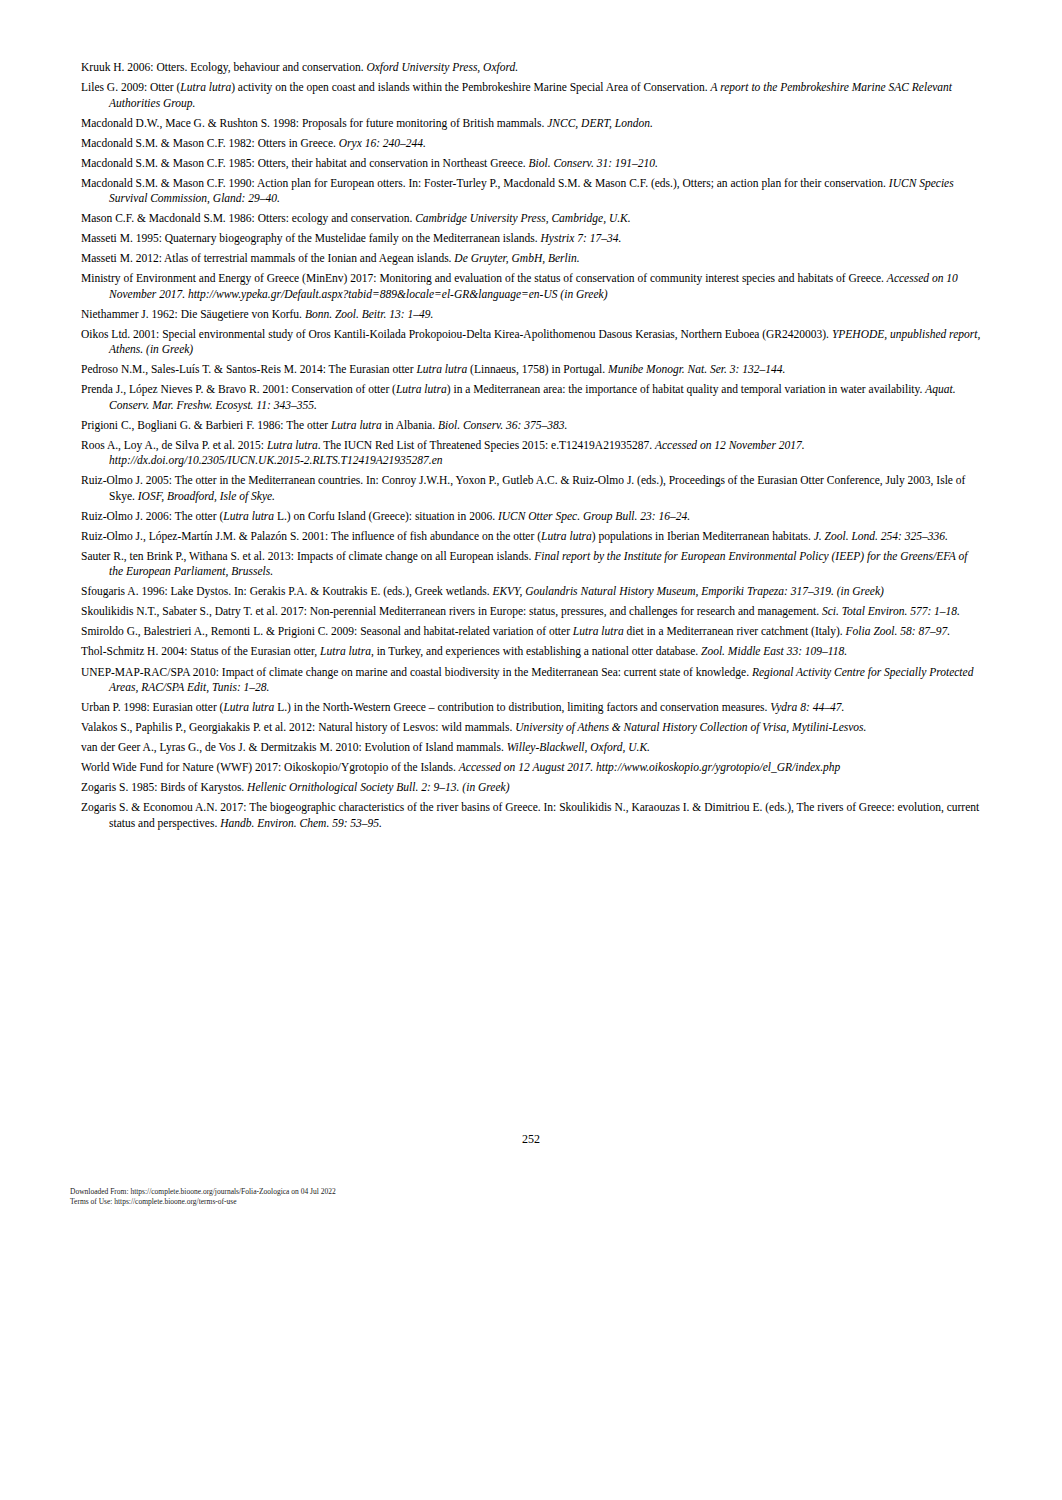Kruuk H. 2006: Otters. Ecology, behaviour and conservation. Oxford University Press, Oxford.
Liles G. 2009: Otter (Lutra lutra) activity on the open coast and islands within the Pembrokeshire Marine Special Area of Conservation. A report to the Pembrokeshire Marine SAC Relevant Authorities Group.
Macdonald D.W., Mace G. & Rushton S. 1998: Proposals for future monitoring of British mammals. JNCC, DERT, London.
Macdonald S.M. & Mason C.F. 1982: Otters in Greece. Oryx 16: 240–244.
Macdonald S.M. & Mason C.F. 1985: Otters, their habitat and conservation in Northeast Greece. Biol. Conserv. 31: 191–210.
Macdonald S.M. & Mason C.F. 1990: Action plan for European otters. In: Foster-Turley P., Macdonald S.M. & Mason C.F. (eds.), Otters; an action plan for their conservation. IUCN Species Survival Commission, Gland: 29–40.
Mason C.F. & Macdonald S.M. 1986: Otters: ecology and conservation. Cambridge University Press, Cambridge, U.K.
Masseti M. 1995: Quaternary biogeography of the Mustelidae family on the Mediterranean islands. Hystrix 7: 17–34.
Masseti M. 2012: Atlas of terrestrial mammals of the Ionian and Aegean islands. De Gruyter, GmbH, Berlin.
Ministry of Environment and Energy of Greece (MinEnv) 2017: Monitoring and evaluation of the status of conservation of community interest species and habitats of Greece. Accessed on 10 November 2017. http://www.ypeka.gr/Default.aspx?tabid=889&locale=el-GR&language=en-US (in Greek)
Niethammer J. 1962: Die Säugetiere von Korfu. Bonn. Zool. Beitr. 13: 1–49.
Oikos Ltd. 2001: Special environmental study of Oros Kantili-Koilada Prokopoiou-Delta Kirea-Apolithomenou Dasous Kerasias, Northern Euboea (GR2420003). YPEHODE, unpublished report, Athens. (in Greek)
Pedroso N.M., Sales-Luís T. & Santos-Reis M. 2014: The Eurasian otter Lutra lutra (Linnaeus, 1758) in Portugal. Munibe Monogr. Nat. Ser. 3: 132–144.
Prenda J., López Nieves P. & Bravo R. 2001: Conservation of otter (Lutra lutra) in a Mediterranean area: the importance of habitat quality and temporal variation in water availability. Aquat. Conserv. Mar. Freshw. Ecosyst. 11: 343–355.
Prigioni C., Bogliani G. & Barbieri F. 1986: The otter Lutra lutra in Albania. Biol. Conserv. 36: 375–383.
Roos A., Loy A., de Silva P. et al. 2015: Lutra lutra. The IUCN Red List of Threatened Species 2015: e.T12419A21935287. Accessed on 12 November 2017. http://dx.doi.org/10.2305/IUCN.UK.2015-2.RLTS.T12419A21935287.en
Ruiz-Olmo J. 2005: The otter in the Mediterranean countries. In: Conroy J.W.H., Yoxon P., Gutleb A.C. & Ruiz-Olmo J. (eds.), Proceedings of the Eurasian Otter Conference, July 2003, Isle of Skye. IOSF, Broadford, Isle of Skye.
Ruiz-Olmo J. 2006: The otter (Lutra lutra L.) on Corfu Island (Greece): situation in 2006. IUCN Otter Spec. Group Bull. 23: 16–24.
Ruiz-Olmo J., López-Martín J.M. & Palazón S. 2001: The influence of fish abundance on the otter (Lutra lutra) populations in Iberian Mediterranean habitats. J. Zool. Lond. 254: 325–336.
Sauter R., ten Brink P., Withana S. et al. 2013: Impacts of climate change on all European islands. Final report by the Institute for European Environmental Policy (IEEP) for the Greens/EFA of the European Parliament, Brussels.
Sfougaris A. 1996: Lake Dystos. In: Gerakis P.A. & Koutrakis E. (eds.), Greek wetlands. EKVY, Goulandris Natural History Museum, Emporiki Trapeza: 317–319. (in Greek)
Skoulikidis N.T., Sabater S., Datry T. et al. 2017: Non-perennial Mediterranean rivers in Europe: status, pressures, and challenges for research and management. Sci. Total Environ. 577: 1–18.
Smiroldo G., Balestrieri A., Remonti L. & Prigioni C. 2009: Seasonal and habitat-related variation of otter Lutra lutra diet in a Mediterranean river catchment (Italy). Folia Zool. 58: 87–97.
Thol-Schmitz H. 2004: Status of the Eurasian otter, Lutra lutra, in Turkey, and experiences with establishing a national otter database. Zool. Middle East 33: 109–118.
UNEP-MAP-RAC/SPA 2010: Impact of climate change on marine and coastal biodiversity in the Mediterranean Sea: current state of knowledge. Regional Activity Centre for Specially Protected Areas, RAC/SPA Edit, Tunis: 1–28.
Urban P. 1998: Eurasian otter (Lutra lutra L.) in the North-Western Greece – contribution to distribution, limiting factors and conservation measures. Vydra 8: 44–47.
Valakos S., Paphilis P., Georgiakakis P. et al. 2012: Natural history of Lesvos: wild mammals. University of Athens & Natural History Collection of Vrisa, Mytilini-Lesvos.
van der Geer A., Lyras G., de Vos J. & Dermitzakis M. 2010: Evolution of Island mammals. Willey-Blackwell, Oxford, U.K.
World Wide Fund for Nature (WWF) 2017: Oikoskopio/Ygrotopio of the Islands. Accessed on 12 August 2017. http://www.oikoskopio.gr/ygrotopio/el_GR/index.php
Zogaris S. 1985: Birds of Karystos. Hellenic Ornithological Society Bull. 2: 9–13. (in Greek)
Zogaris S. & Economou A.N. 2017: The biogeographic characteristics of the river basins of Greece. In: Skoulikidis N., Karaouzas I. & Dimitriou E. (eds.), The rivers of Greece: evolution, current status and perspectives. Handb. Environ. Chem. 59: 53–95.
252
Downloaded From: https://complete.bioone.org/journals/Folia-Zoologica on 04 Jul 2022
Terms of Use: https://complete.bioone.org/terms-of-use